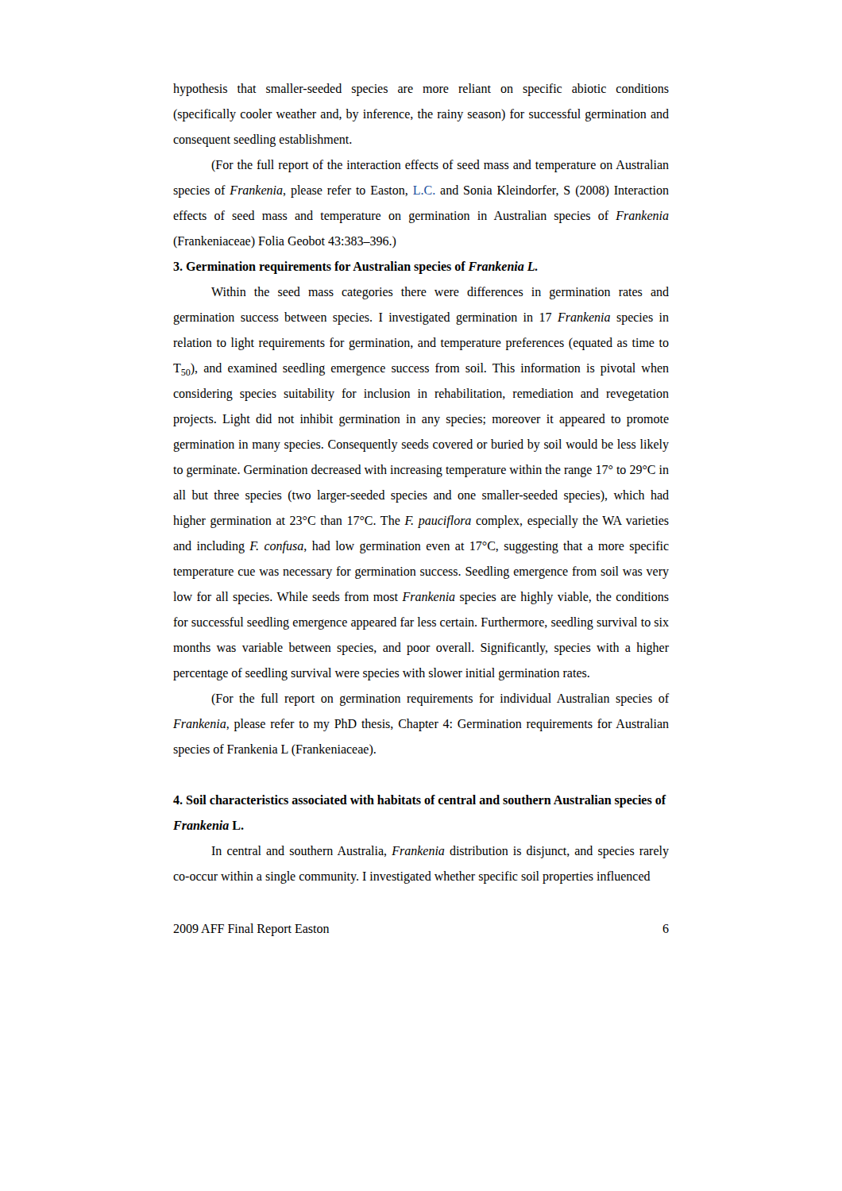hypothesis that smaller-seeded species are more reliant on specific abiotic conditions (specifically cooler weather and, by inference, the rainy season) for successful germination and consequent seedling establishment.
(For the full report of the interaction effects of seed mass and temperature on Australian species of Frankenia, please refer to Easton, L.C. and Sonia Kleindorfer, S (2008) Interaction effects of seed mass and temperature on germination in Australian species of Frankenia (Frankeniaceae) Folia Geobot 43:383–396.)
3. Germination requirements for Australian species of Frankenia L.
Within the seed mass categories there were differences in germination rates and germination success between species. I investigated germination in 17 Frankenia species in relation to light requirements for germination, and temperature preferences (equated as time to T50), and examined seedling emergence success from soil. This information is pivotal when considering species suitability for inclusion in rehabilitation, remediation and revegetation projects. Light did not inhibit germination in any species; moreover it appeared to promote germination in many species. Consequently seeds covered or buried by soil would be less likely to germinate. Germination decreased with increasing temperature within the range 17° to 29°C in all but three species (two larger-seeded species and one smaller-seeded species), which had higher germination at 23°C than 17°C. The F. pauciflora complex, especially the WA varieties and including F. confusa, had low germination even at 17°C, suggesting that a more specific temperature cue was necessary for germination success. Seedling emergence from soil was very low for all species. While seeds from most Frankenia species are highly viable, the conditions for successful seedling emergence appeared far less certain. Furthermore, seedling survival to six months was variable between species, and poor overall. Significantly, species with a higher percentage of seedling survival were species with slower initial germination rates.
(For the full report on germination requirements for individual Australian species of Frankenia, please refer to my PhD thesis, Chapter 4: Germination requirements for Australian species of Frankenia L (Frankeniaceae).
4. Soil characteristics associated with habitats of central and southern Australian species of Frankenia L.
In central and southern Australia, Frankenia distribution is disjunct, and species rarely co-occur within a single community. I investigated whether specific soil properties influenced
2009 AFF Final Report Easton 6